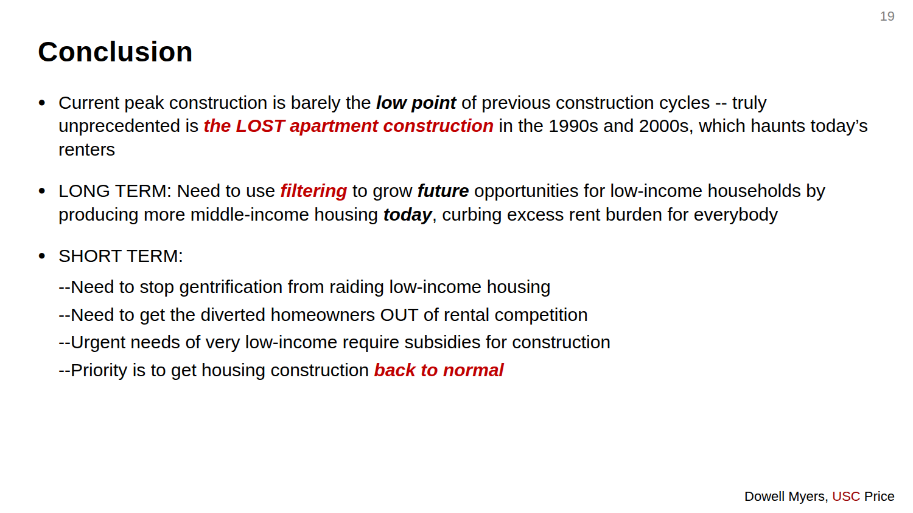19
Conclusion
Current peak construction is barely the low point of previous construction cycles -- truly unprecedented is the LOST apartment construction in the 1990s and 2000s, which haunts today’s renters
LONG TERM: Need to use filtering to grow future opportunities for low-income households by producing more middle-income housing today, curbing excess rent burden for everybody
SHORT TERM:
--Need to stop gentrification from raiding low-income housing
--Need to get the diverted homeowners OUT of rental competition
--Urgent needs of very low-income require subsidies for construction
--Priority is to get housing construction back to normal
Dowell Myers, USC Price